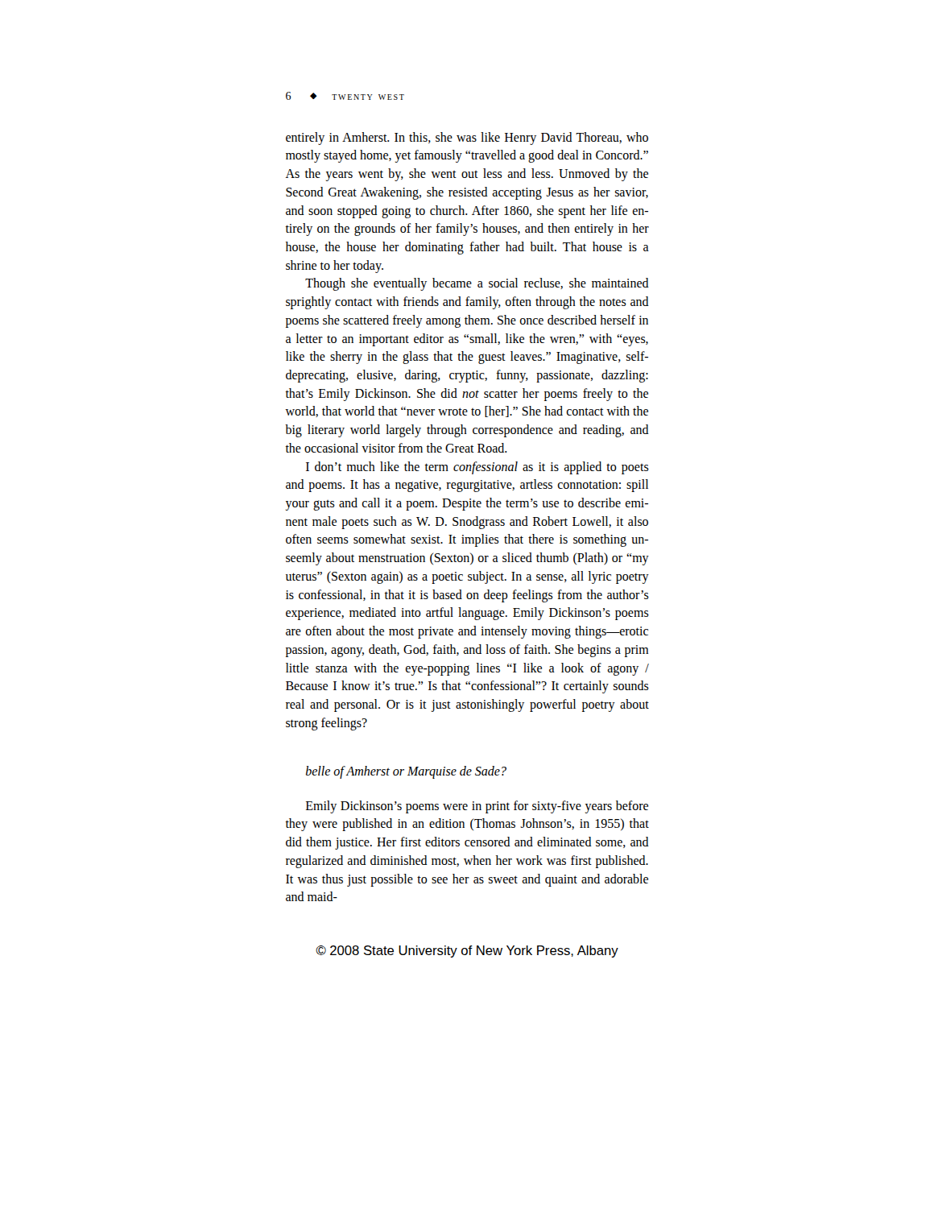6◆twenty west
entirely in Amherst. In this, she was like Henry David Thoreau, who mostly stayed home, yet famously “travelled a good deal in Concord.” As the years went by, she went out less and less. Unmoved by the Second Great Awakening, she resisted accepting Jesus as her savior, and soon stopped going to church. After 1860, she spent her life entirely on the grounds of her family’s houses, and then entirely in her house, the house her dominating father had built. That house is a shrine to her today.
Though she eventually became a social recluse, she maintained sprightly contact with friends and family, often through the notes and poems she scattered freely among them. She once described herself in a letter to an important editor as “small, like the wren,” with “eyes, like the sherry in the glass that the guest leaves.” Imaginative, self-deprecating, elusive, daring, cryptic, funny, passionate, dazzling: that’s Emily Dickinson. She did not scatter her poems freely to the world, that world that “never wrote to [her].” She had contact with the big literary world largely through correspondence and reading, and the occasional visitor from the Great Road.
I don’t much like the term confessional as it is applied to poets and poems. It has a negative, regurgitative, artless connotation: spill your guts and call it a poem. Despite the term’s use to describe eminent male poets such as W. D. Snodgrass and Robert Lowell, it also often seems somewhat sexist. It implies that there is something unseemly about menstruation (Sexton) or a sliced thumb (Plath) or “my uterus” (Sexton again) as a poetic subject. In a sense, all lyric poetry is confessional, in that it is based on deep feelings from the author’s experience, mediated into artful language. Emily Dickinson’s poems are often about the most private and intensely moving things—erotic passion, agony, death, God, faith, and loss of faith. She begins a prim little stanza with the eye-popping lines “I like a look of agony / Because I know it’s true.” Is that “confessional”? It certainly sounds real and personal. Or is it just astonishingly powerful poetry about strong feelings?
belle of Amherst or Marquise de Sade?
Emily Dickinson’s poems were in print for sixty-five years before they were published in an edition (Thomas Johnson’s, in 1955) that did them justice. Her first editors censored and eliminated some, and regularized and diminished most, when her work was first published. It was thus just possible to see her as sweet and quaint and adorable and maid-
© 2008 State University of New York Press, Albany